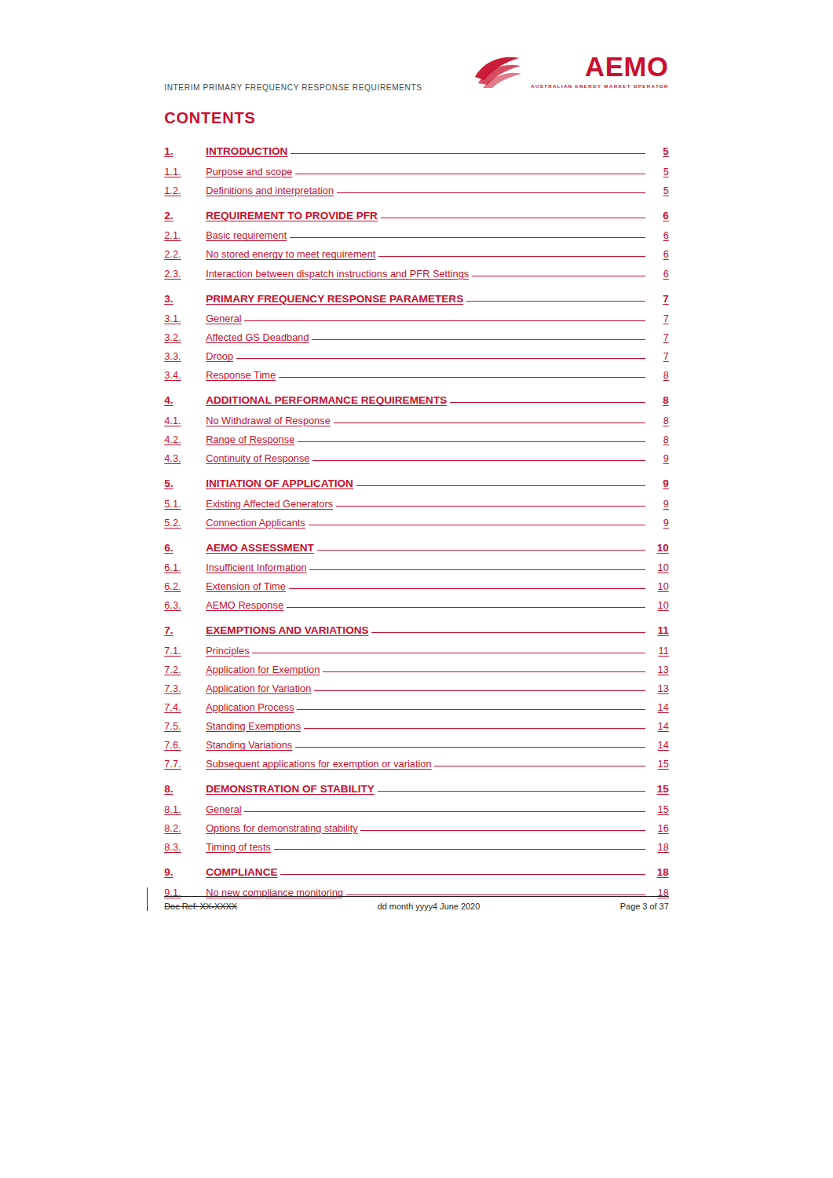INTERIM PRIMARY FREQUENCY RESPONSE REQUIREMENTS
AEMO
Australian Energy Market Operator
CONTENTS
1. INTRODUCTION 5
1.1. Purpose and scope 5
1.2. Definitions and interpretation 5
2. REQUIREMENT TO PROVIDE PFR 6
2.1. Basic requirement 6
2.2. No stored energy to meet requirement 6
2.3. Interaction between dispatch instructions and PFR Settings 6
3. PRIMARY FREQUENCY RESPONSE PARAMETERS 7
3.1. General 7
3.2. Affected GS Deadband 7
3.3. Droop 7
3.4. Response Time 8
4. ADDITIONAL PERFORMANCE REQUIREMENTS 8
4.1. No Withdrawal of Response 8
4.2. Range of Response 8
4.3. Continuity of Response 9
5. INITIATION OF APPLICATION 9
5.1. Existing Affected Generators 9
5.2. Connection Applicants 9
6. AEMO ASSESSMENT 10
6.1. Insufficient Information 10
6.2. Extension of Time 10
6.3. AEMO Response 10
7. EXEMPTIONS AND VARIATIONS 11
7.1. Principles 11
7.2. Application for Exemption 13
7.3. Application for Variation 13
7.4. Application Process 14
7.5. Standing Exemptions 14
7.6. Standing Variations 14
7.7. Subsequent applications for exemption or variation 15
8. DEMONSTRATION OF STABILITY 15
8.1. General 15
8.2. Options for demonstrating stability 16
8.3. Timing of tests 18
9. COMPLIANCE 18
9.1. No new compliance monitoring 18
Doc Ref: XX-XXXX
dd month yyyy4 June 2020
Page 3 of 37